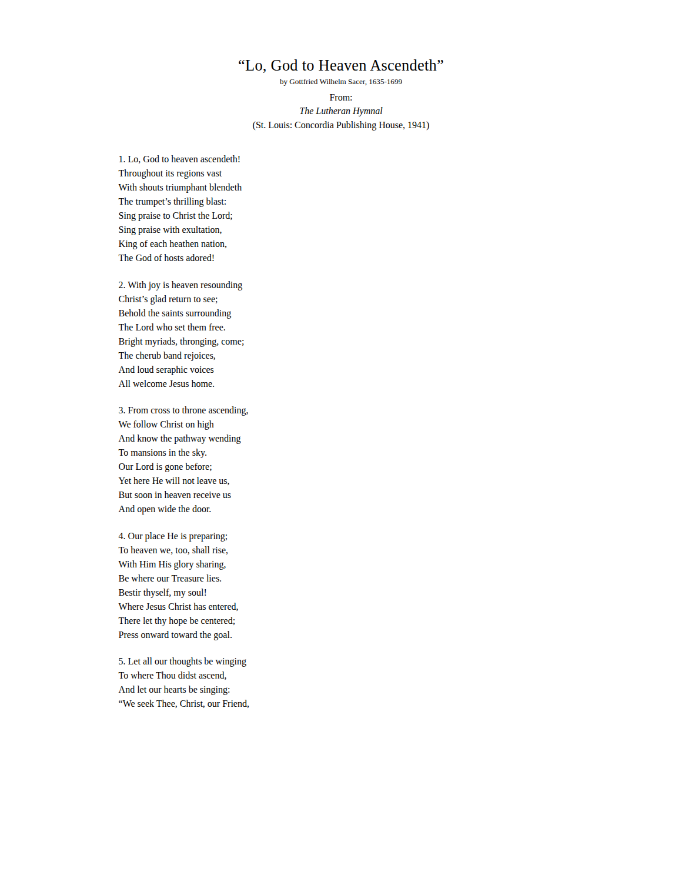“Lo, God to Heaven Ascendeth”
by Gottfried Wilhelm Sacer, 1635-1699
From:
The Lutheran Hymnal
(St. Louis: Concordia Publishing House, 1941)
1. Lo, God to heaven ascendeth!
Throughout its regions vast
With shouts triumphant blendeth
The trumpet’s thrilling blast:
Sing praise to Christ the Lord;
Sing praise with exultation,
King of each heathen nation,
The God of hosts adored!
2. With joy is heaven resounding
Christ’s glad return to see;
Behold the saints surrounding
The Lord who set them free.
Bright myriads, thronging, come;
The cherub band rejoices,
And loud seraphic voices
All welcome Jesus home.
3. From cross to throne ascending,
We follow Christ on high
And know the pathway wending
To mansions in the sky.
Our Lord is gone before;
Yet here He will not leave us,
But soon in heaven receive us
And open wide the door.
4. Our place He is preparing;
To heaven we, too, shall rise,
With Him His glory sharing,
Be where our Treasure lies.
Bestir thyself, my soul!
Where Jesus Christ has entered,
There let thy hope be centered;
Press onward toward the goal.
5. Let all our thoughts be winging
To where Thou didst ascend,
And let our hearts be singing:
“We seek Thee, Christ, our Friend,